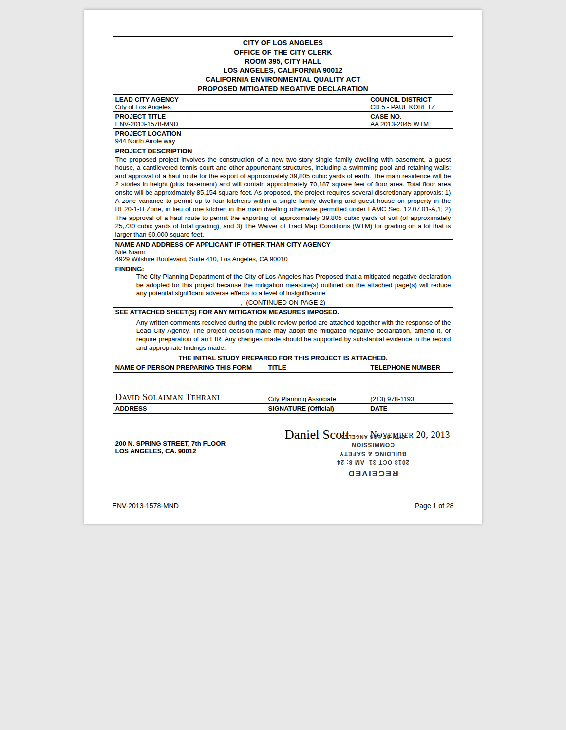| CITY OF LOS ANGELES OFFICE OF THE CITY CLERK ROOM 395, CITY HALL LOS ANGELES, CALIFORNIA 90012 CALIFORNIA ENVIRONMENTAL QUALITY ACT PROPOSED MITIGATED NEGATIVE DECLARATION |
| LEAD CITY AGENCY City of Los Angeles | COUNCIL DISTRICT CD 5 - PAUL KORETZ |
| PROJECT TITLE ENV-2013-1578-MND | CASE NO. AA 2013-2045 WTM |
| PROJECT LOCATION 944 North Airole way |
| PROJECT DESCRIPTION The proposed project involves the construction of a new two-story single family dwelling with basement, a guest house, a cantilevered tennis court and other appurtenant structures, including a swimming pool and retaining walls; and approval of a haul route for the export of approximately 39,805 cubic yards of earth. The main residence will be 2 stories in height (plus basement) and will contain approximately 70,187 square feet of floor area. Total floor area onsite will be approximately 85,154 square feet. As proposed, the project requires several discretionary approvals: 1) A zone variance to permit up to four kitchens within a single family dwelling and guest house on property in the RE20-1-H Zone, in lieu of one kitchen in the main dwelling otherwise permitted under LAMC Sec. 12.07.01-A,1; 2) The approval of a haul route to permit the exporting of approximately 39,805 cubic yards of soil (of approximately 25,730 cubic yards of total grading); and 3) The Waiver of Tract Map Conditions (WTM) for grading on a lot that is larger than 60,000 square feet. |
| NAME AND ADDRESS OF APPLICANT IF OTHER THAN CITY AGENCY Nile Niami 4929 Wilshire Boulevard, Suite 410, Los Angeles, CA 90010 |
| FINDING: The City Planning Department of the City of Los Angeles has Proposed that a mitigated negative declaration be adopted for this project because the mitigation measure(s) outlined on the attached page(s) will reduce any potential significant adverse effects to a level of insignificance , (CONTINUED ON PAGE 2) |
| SEE ATTACHED SHEET(S) FOR ANY MITIGATION MEASURES IMPOSED. |
| Any written comments received during the public review period are attached together with the response of the Lead City Agency. The project decision-make may adopt the mitigated negative declariation, amend it, or require preparation of an EIR. Any changes made should be supported by substantial evidence in the record and appropriate findings made. |
| THE INITIAL STUDY PREPARED FOR THIS PROJECT IS ATTACHED. |
| NAME OF PERSON PREPARING THIS FORM | TITLE | TELEPHONE NUMBER |
| D AVID S OLAIMAN T EHRANI | City Planning Associate | (213) 978-1193 |
| ADDRESS | SIGNATURE (Official) | DATE |
| 200 N. SPRING STREET, 7th FLOOR LOS ANGELES, CA. 90012 | Daniel Scott | N OVEMBER 20, 2013 |
RECEIVED
2013 OCT 31 AM 8: 24
BUILDING & SAFETY
COMMISSION
CITY OF LOS ANGELES
ENV-2013-1578-MND Page 1 of 28